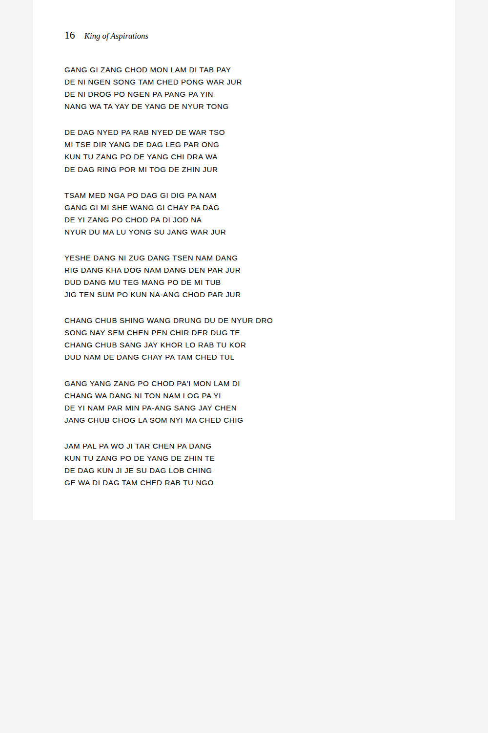16 King of Aspirations
Gang gi zang chod mon lam di tab pay
De ni ngen song tam ched pong war jur
De ni drog po ngen pa pang pa yin
Nang wa ta yay de yang de nyur tong
De dag nyed pa rab nyed de war tso
Mi tse dir yang de dag leg par ong
Kun tu zang po de yang chi dra wa
De dag ring por mi tog de zhin jur
Tsam med nga po dag gi dig pa nam
Gang gi mi she wang gi chay pa dag
De yi zang po chod pa di jod na
Nyur du ma lu yong su jang war jur
Yeshe dang ni zug dang tsen nam dang
Rig dang kha dog nam dang den par jur
Dud dang mu teg mang po de mi tub
Jig ten sum po kun na-ang chod par jur
Chang chub shing wang drung du de nyur dro
Song nay sem chen pen chir der dug te
Chang chub sang jay khor lo rab tu kor
Dud nam de dang chay pa tam ched tul
Gang yang zang po chod pa'i mon lam di
Chang wa dang ni ton nam log pa yi
De yi nam par min pa-ang sang jay chen
Jang chub chog la som nyi ma ched chig
Jam pal pa wo ji tar chen pa dang
Kun tu zang po de yang de zhin te
De dag kun ji je su dag lob ching
Ge wa di dag tam ched rab tu ngo